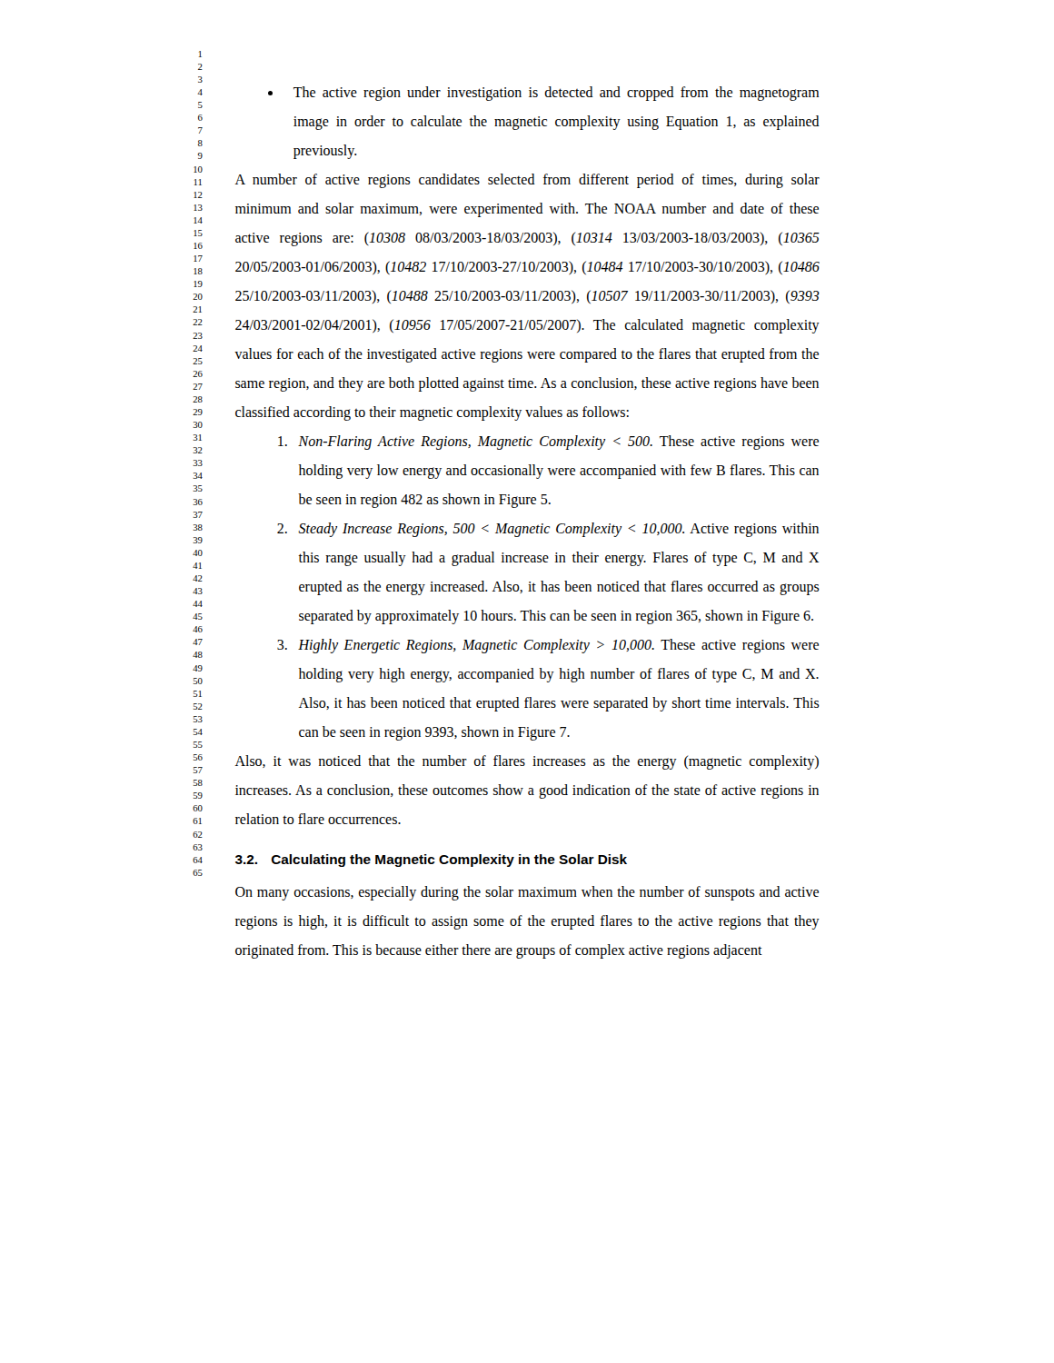1
2
3
4
5
6
7
8
9
10
11
12
13
14
15
16
17
18
19
20
21
22
23
24
25
26
27
28
29
30
31
32
33
34
35
36
37
38
39
40
41
42
43
44
45
46
47
48
49
50
51
52
53
54
55
56
57
58
59
60
61
62
63
64
65
The active region under investigation is detected and cropped from the magnetogram image in order to calculate the magnetic complexity using Equation 1, as explained previously.
A number of active regions candidates selected from different period of times, during solar minimum and solar maximum, were experimented with. The NOAA number and date of these active regions are: (10308 08/03/2003-18/03/2003), (10314 13/03/2003-18/03/2003), (10365 20/05/2003-01/06/2003), (10482 17/10/2003-27/10/2003), (10484 17/10/2003-30/10/2003), (10486 25/10/2003-03/11/2003), (10488 25/10/2003-03/11/2003), (10507 19/11/2003-30/11/2003), (9393 24/03/2001-02/04/2001), (10956 17/05/2007-21/05/2007). The calculated magnetic complexity values for each of the investigated active regions were compared to the flares that erupted from the same region, and they are both plotted against time. As a conclusion, these active regions have been classified according to their magnetic complexity values as follows:
Non-Flaring Active Regions, Magnetic Complexity < 500. These active regions were holding very low energy and occasionally were accompanied with few B flares. This can be seen in region 482 as shown in Figure 5.
Steady Increase Regions, 500 < Magnetic Complexity < 10,000. Active regions within this range usually had a gradual increase in their energy. Flares of type C, M and X erupted as the energy increased. Also, it has been noticed that flares occurred as groups separated by approximately 10 hours. This can be seen in region 365, shown in Figure 6.
Highly Energetic Regions, Magnetic Complexity > 10,000. These active regions were holding very high energy, accompanied by high number of flares of type C, M and X. Also, it has been noticed that erupted flares were separated by short time intervals. This can be seen in region 9393, shown in Figure 7.
Also, it was noticed that the number of flares increases as the energy (magnetic complexity) increases. As a conclusion, these outcomes show a good indication of the state of active regions in relation to flare occurrences.
3.2. Calculating the Magnetic Complexity in the Solar Disk
On many occasions, especially during the solar maximum when the number of sunspots and active regions is high, it is difficult to assign some of the erupted flares to the active regions that they originated from. This is because either there are groups of complex active regions adjacent